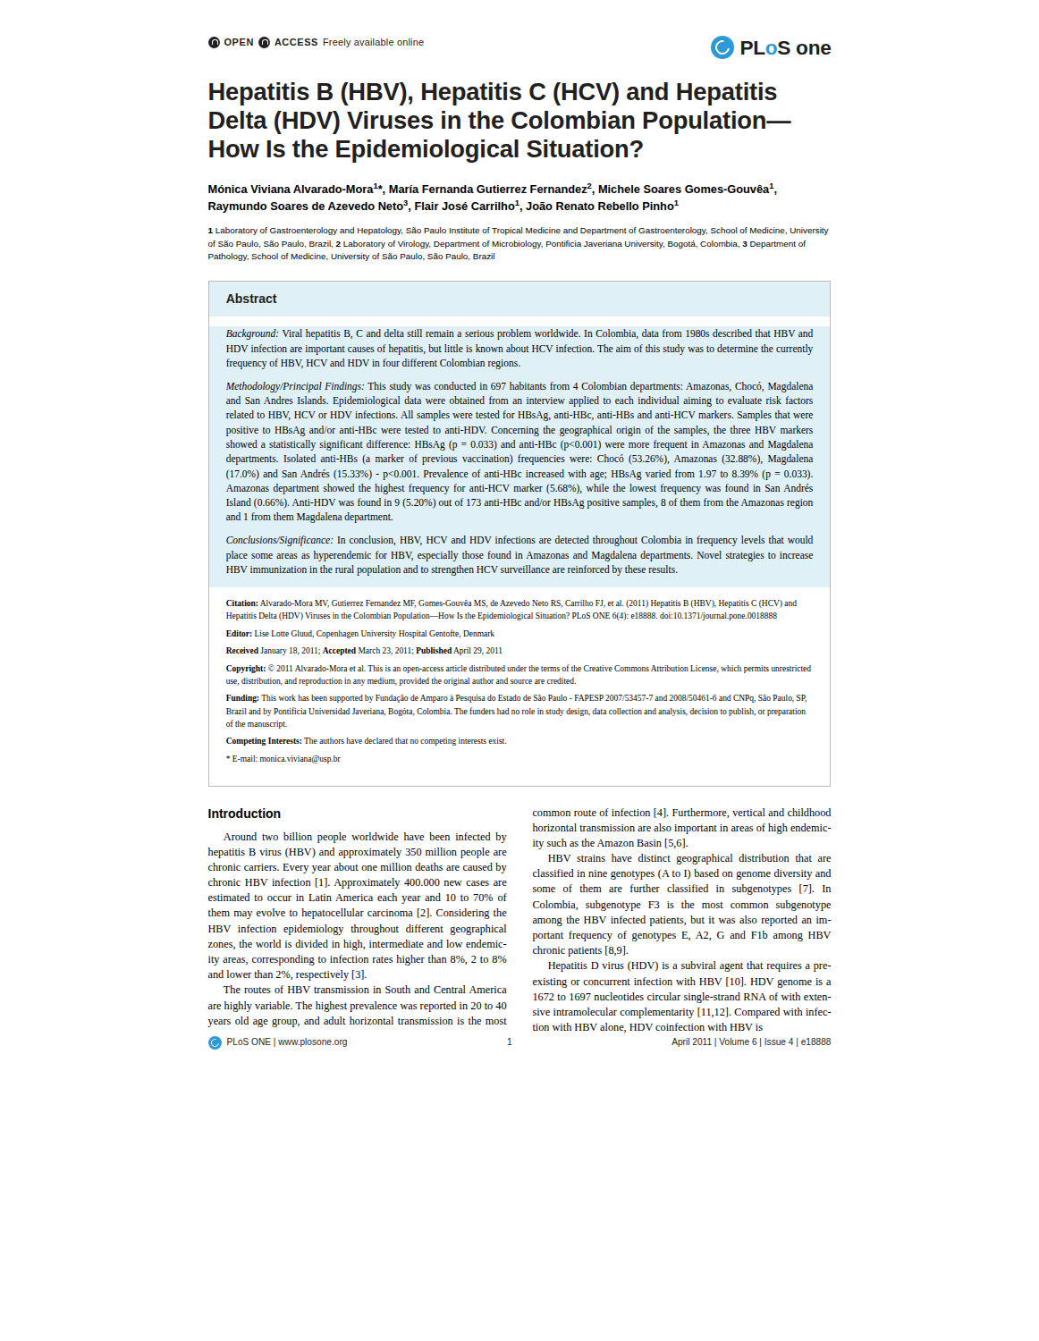OPEN ACCESS Freely available online
PLo S one
Hepatitis B (HBV), Hepatitis C (HCV) and Hepatitis Delta (HDV) Viruses in the Colombian Population—How Is the Epidemiological Situation?
Mónica Viviana Alvarado-Mora1*, María Fernanda Gutierrez Fernandez2, Michele Soares Gomes-Gouvêa1, Raymundo Soares de Azevedo Neto3, Flair José Carrilho1, João Renato Rebello Pinho1
1 Laboratory of Gastroenterology and Hepatology, São Paulo Institute of Tropical Medicine and Department of Gastroenterology, School of Medicine, University of São Paulo, São Paulo, Brazil, 2 Laboratory of Virology, Department of Microbiology, Pontificia Javeriana University, Bogotá, Colombia, 3 Department of Pathology, School of Medicine, University of São Paulo, São Paulo, Brazil
Abstract
Background: Viral hepatitis B, C and delta still remain a serious problem worldwide. In Colombia, data from 1980s described that HBV and HDV infection are important causes of hepatitis, but little is known about HCV infection. The aim of this study was to determine the currently frequency of HBV, HCV and HDV in four different Colombian regions.
Methodology/Principal Findings: This study was conducted in 697 habitants from 4 Colombian departments: Amazonas, Chocó, Magdalena and San Andres Islands. Epidemiological data were obtained from an interview applied to each individual aiming to evaluate risk factors related to HBV, HCV or HDV infections. All samples were tested for HBsAg, anti-HBc, anti-HBs and anti-HCV markers. Samples that were positive to HBsAg and/or anti-HBc were tested to anti-HDV. Concerning the geographical origin of the samples, the three HBV markers showed a statistically significant difference: HBsAg (p = 0.033) and anti-HBc (p<0.001) were more frequent in Amazonas and Magdalena departments. Isolated anti-HBs (a marker of previous vaccination) frequencies were: Chocó (53.26%), Amazonas (32.88%), Magdalena (17.0%) and San Andrés (15.33%) - p<0.001. Prevalence of anti-HBc increased with age; HBsAg varied from 1.97 to 8.39% (p = 0.033). Amazonas department showed the highest frequency for anti-HCV marker (5.68%), while the lowest frequency was found in San Andrés Island (0.66%). Anti-HDV was found in 9 (5.20%) out of 173 anti-HBc and/or HBsAg positive samples, 8 of them from the Amazonas region and 1 from them Magdalena department.
Conclusions/Significance: In conclusion, HBV, HCV and HDV infections are detected throughout Colombia in frequency levels that would place some areas as hyperendemic for HBV, especially those found in Amazonas and Magdalena departments. Novel strategies to increase HBV immunization in the rural population and to strengthen HCV surveillance are reinforced by these results.
Citation: Alvarado-Mora MV, Gutierrez Fernandez MF, Gomes-Gouvêa MS, de Azevedo Neto RS, Carrilho FJ, et al. (2011) Hepatitis B (HBV), Hepatitis C (HCV) and Hepatitis Delta (HDV) Viruses in the Colombian Population—How Is the Epidemiological Situation? PLoS ONE 6(4): e18888. doi:10.1371/journal.pone.0018888
Editor: Lise Lotte Gluud, Copenhagen University Hospital Gentofte, Denmark
Received January 18, 2011; Accepted March 23, 2011; Published April 29, 2011
Copyright: © 2011 Alvarado-Mora et al. This is an open-access article distributed under the terms of the Creative Commons Attribution License, which permits unrestricted use, distribution, and reproduction in any medium, provided the original author and source are credited.
Funding: This work has been supported by Fundação de Amparo à Pesquisa do Estado de São Paulo - FAPESP 2007/53457-7 and 2008/50461-6 and CNPq, São Paulo, SP, Brazil and by Pontificia Universidad Javeriana, Bogóta, Colombia. The funders had no role in study design, data collection and analysis, decision to publish, or preparation of the manuscript.
Competing Interests: The authors have declared that no competing interests exist.
* E-mail: monica.viviana@usp.br
Introduction
Around two billion people worldwide have been infected by hepatitis B virus (HBV) and approximately 350 million people are chronic carriers. Every year about one million deaths are caused by chronic HBV infection [1]. Approximately 400.000 new cases are estimated to occur in Latin America each year and 10 to 70% of them may evolve to hepatocellular carcinoma [2]. Considering the HBV infection epidemiology throughout different geographical zones, the world is divided in high, intermediate and low endemicity areas, corresponding to infection rates higher than 8%, 2 to 8% and lower than 2%, respectively [3].
The routes of HBV transmission in South and Central America are highly variable. The highest prevalence was reported in 20 to 40 years old age group, and adult horizontal transmission is the most common route of infection [4]. Furthermore, vertical and childhood horizontal transmission are also important in areas of high endemicity such as the Amazon Basin [5,6].
HBV strains have distinct geographical distribution that are classified in nine genotypes (A to I) based on genome diversity and some of them are further classified in subgenotypes [7]. In Colombia, subgenotype F3 is the most common subgenotype among the HBV infected patients, but it was also reported an important frequency of genotypes E, A2, G and F1b among HBV chronic patients [8,9].
Hepatitis D virus (HDV) is a subviral agent that requires a preexisting or concurrent infection with HBV [10]. HDV genome is a 1672 to 1697 nucleotides circular single-strand RNA of with extensive intramolecular complementarity [11,12]. Compared with infection with HBV alone, HDV coinfection with HBV is
PLoS ONE | www.plosone.org
1
April 2011 | Volume 6 | Issue 4 | e18888